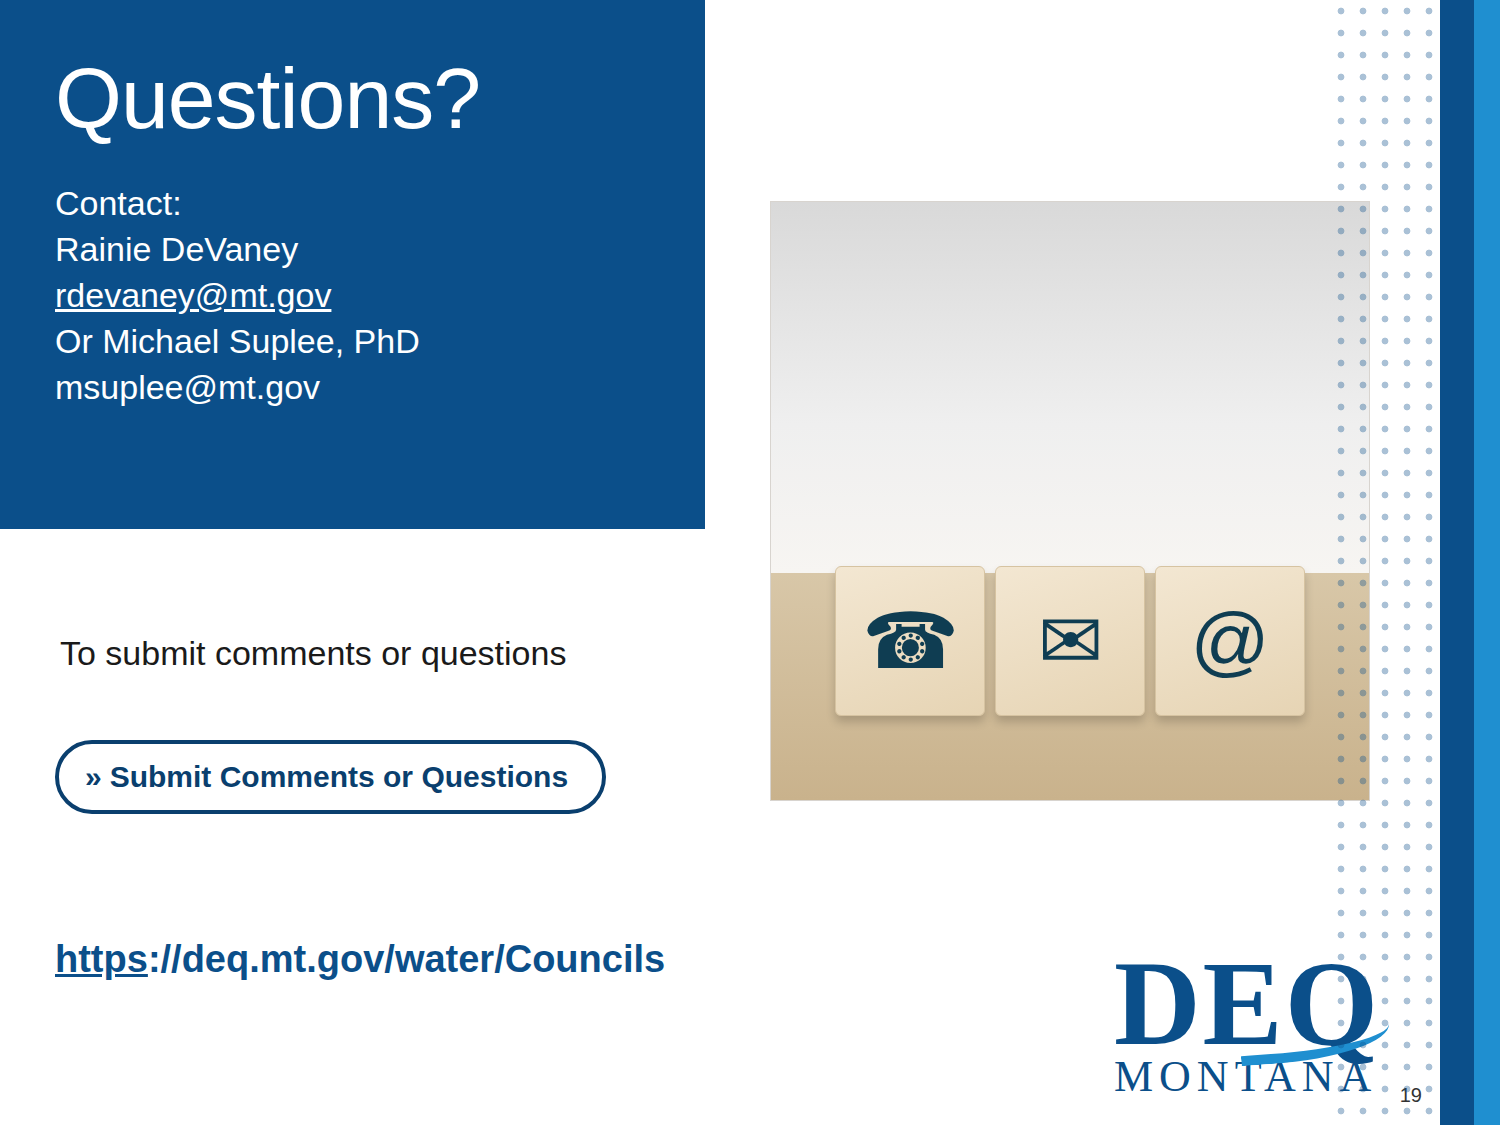Questions?
Contact:
Rainie DeVaney
rdevaney@mt.gov
Or Michael Suplee, PhD
msuplee@mt.gov
☎
✉
@
To submit comments or questions
» Submit Comments or Questions
https://deq.mt.gov/water/Councils
DEQ
MONTANA
19